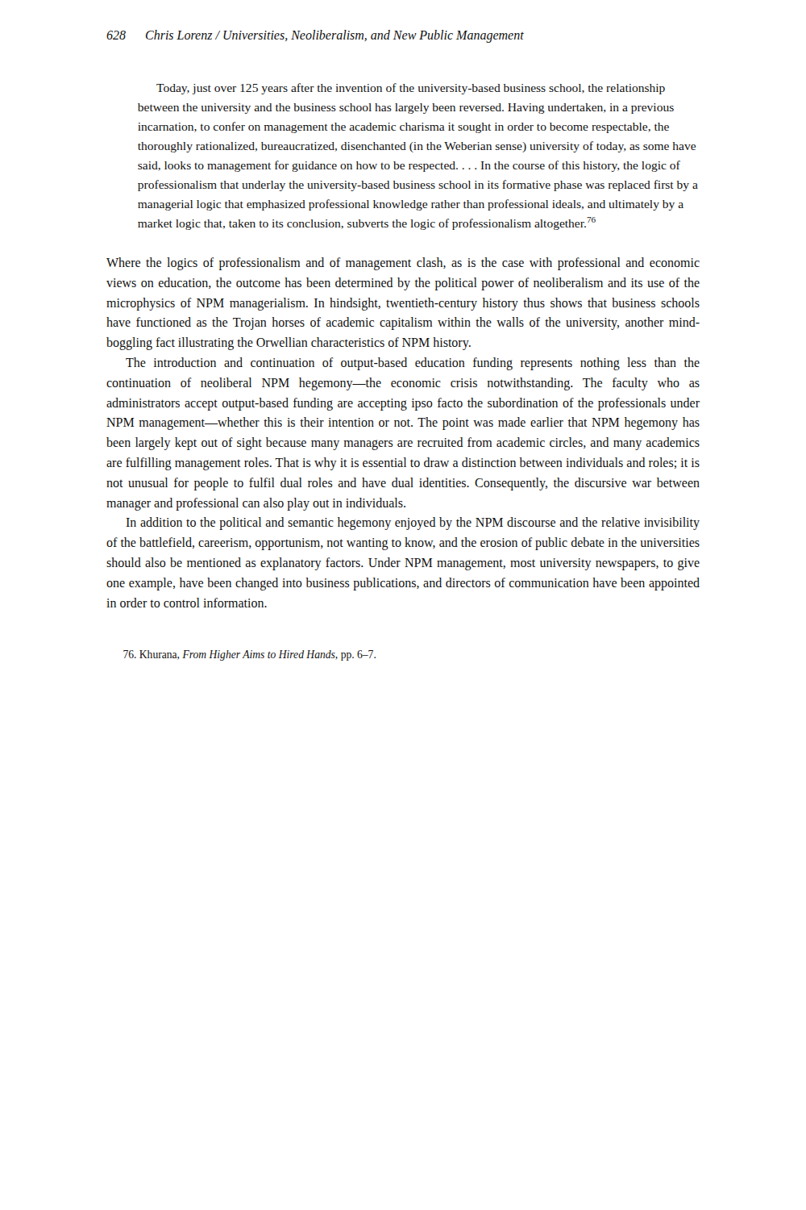628 Chris Lorenz / Universities, Neoliberalism, and New Public Management
Today, just over 125 years after the invention of the university-based business school, the relationship between the university and the business school has largely been reversed. Having undertaken, in a previous incarnation, to confer on management the academic charisma it sought in order to become respectable, the thoroughly rationalized, bureaucratized, disenchanted (in the Weberian sense) university of today, as some have said, looks to management for guidance on how to be respected. . . . In the course of this history, the logic of professionalism that underlay the university-based business school in its formative phase was replaced first by a managerial logic that emphasized professional knowledge rather than professional ideals, and ultimately by a market logic that, taken to its conclusion, subverts the logic of professionalism altogether.76
Where the logics of professionalism and of management clash, as is the case with professional and economic views on education, the outcome has been determined by the political power of neoliberalism and its use of the microphysics of NPM managerialism. In hindsight, twentieth-century history thus shows that business schools have functioned as the Trojan horses of academic capitalism within the walls of the university, another mind-boggling fact illustrating the Orwellian characteristics of NPM history.
The introduction and continuation of output-based education funding represents nothing less than the continuation of neoliberal NPM hegemony—the economic crisis notwithstanding. The faculty who as administrators accept output-based funding are accepting ipso facto the subordination of the professionals under NPM management—whether this is their intention or not. The point was made earlier that NPM hegemony has been largely kept out of sight because many managers are recruited from academic circles, and many academics are fulfilling management roles. That is why it is essential to draw a distinction between individuals and roles; it is not unusual for people to fulfil dual roles and have dual identities. Consequently, the discursive war between manager and professional can also play out in individuals.
In addition to the political and semantic hegemony enjoyed by the NPM discourse and the relative invisibility of the battlefield, careerism, opportunism, not wanting to know, and the erosion of public debate in the universities should also be mentioned as explanatory factors. Under NPM management, most university newspapers, to give one example, have been changed into business publications, and directors of communication have been appointed in order to control information.
76. Khurana, From Higher Aims to Hired Hands, pp. 6–7.